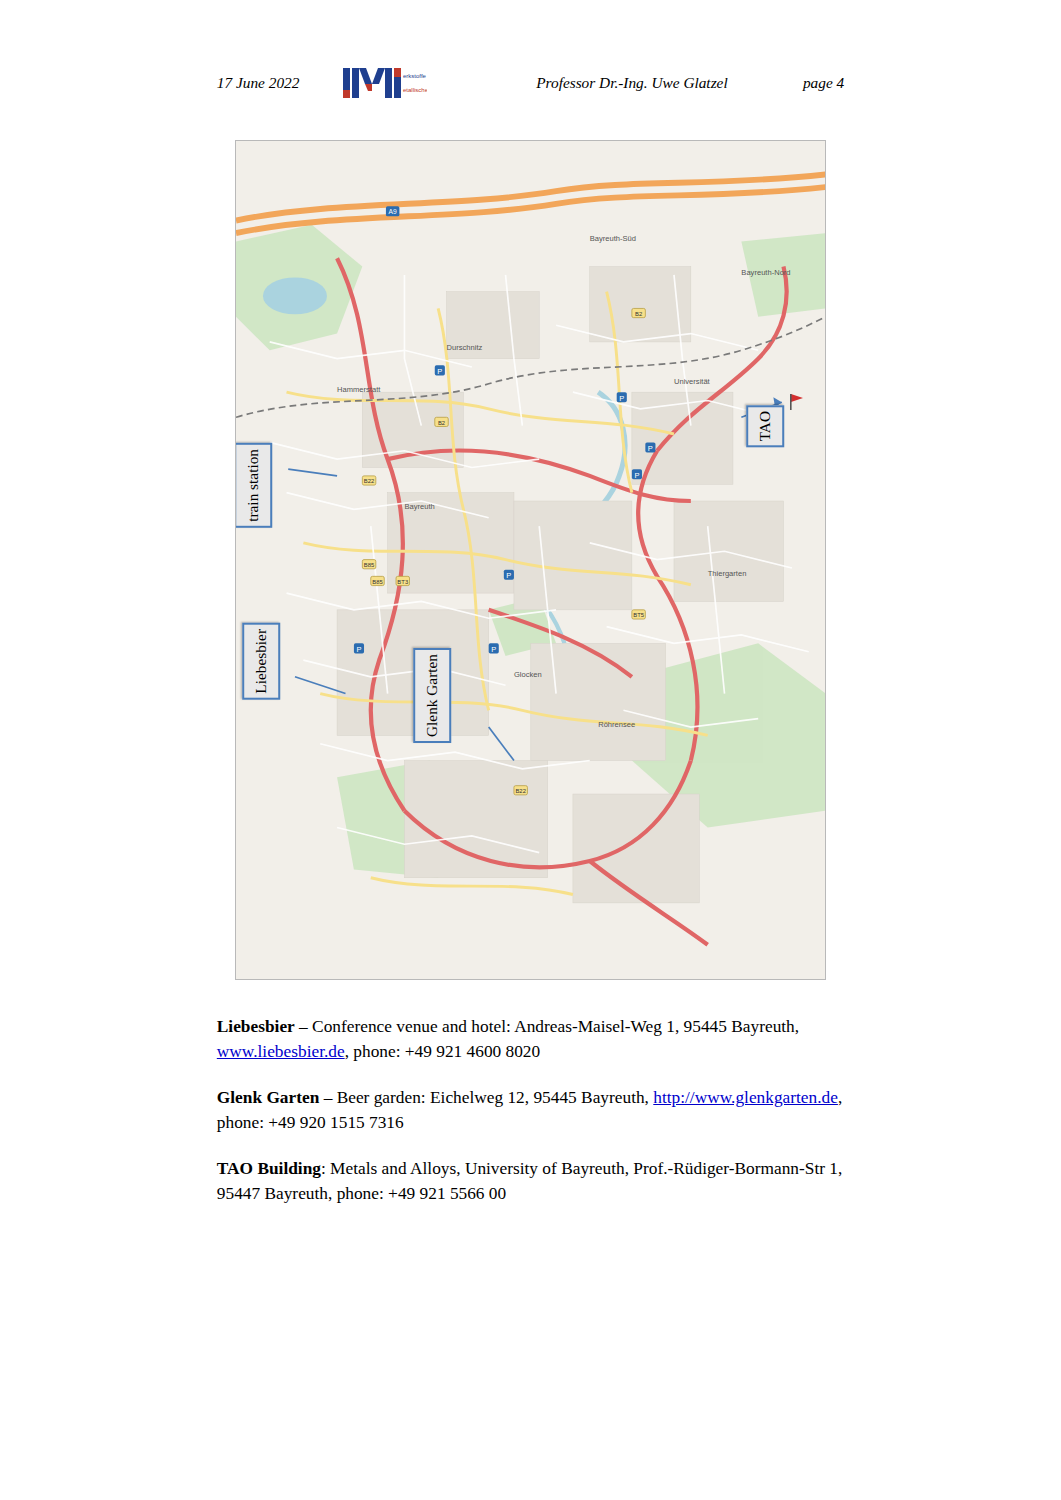17 June 2022
erkstoffe etallische
Professor Dr.-Ing. Uwe Glatzel
page 4
A9 P P P P P P P B2 B22 B85 B85 BT3 BT5 B22 B2 Bayreuth Durschnitz Universität Thiergarten Hammerstatt Bayreuth-Süd Bayreuth-Nord Glocken Röhrensee
train station
Liebesbier
Glenk Garten
TAO
Liebesbier – Conference venue and hotel: Andreas-Maisel-Weg 1, 95445 Bayreuth, www.liebesbier.de, phone: +49 921 4600 8020
Glenk Garten – Beer garden: Eichelweg 12, 95445 Bayreuth, http://www.glenkgarten.de, phone: +49 920 1515 7316
TAO Building: Metals and Alloys, University of Bayreuth, Prof.-Rüdiger-Bormann-Str 1, 95447 Bayreuth, phone: +49 921 5566 00